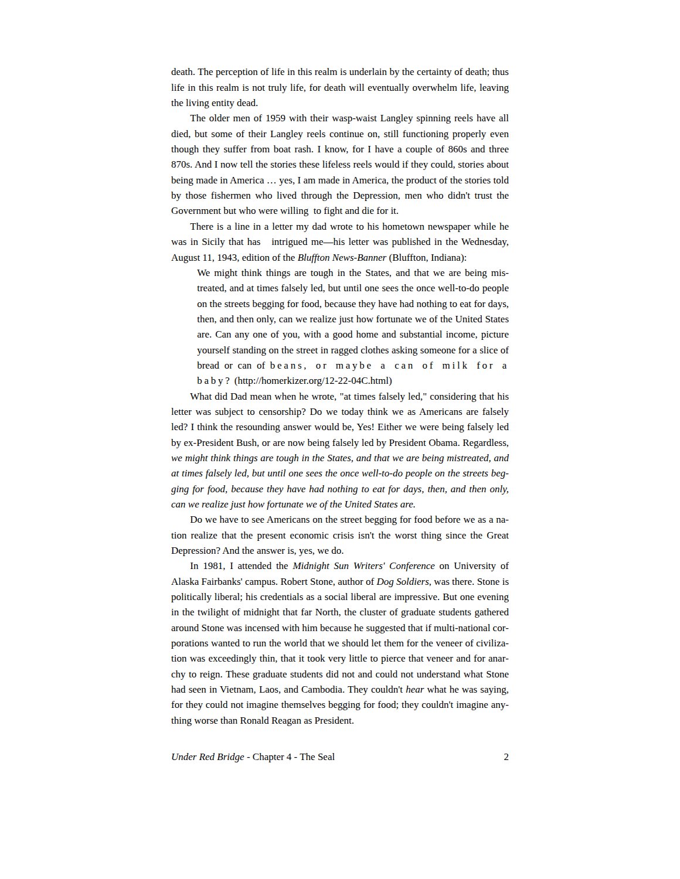death. The perception of life in this realm is underlain by the certainty of death; thus life in this realm is not truly life, for death will eventually overwhelm life, leaving the living entity dead.
The older men of 1959 with their wasp-waist Langley spinning reels have all died, but some of their Langley reels continue on, still functioning properly even though they suffer from boat rash. I know, for I have a couple of 860s and three 870s. And I now tell the stories these lifeless reels would if they could, stories about being made in America … yes, I am made in America, the product of the stories told by those fishermen who lived through the Depression, men who didn't trust the Government but who were willing to fight and die for it.
There is a line in a letter my dad wrote to his hometown newspaper while he was in Sicily that has intrigued me—his letter was published in the Wednesday, August 11, 1943, edition of the Bluffton News-Banner (Bluffton, Indiana):
We might think things are tough in the States, and that we are being mistreated, and at times falsely led, but until one sees the once well-to-do people on the streets begging for food, because they have had nothing to eat for days, then, and then only, can we realize just how fortunate we of the United States are. Can any one of you, with a good home and substantial income, picture yourself standing on the street in ragged clothes asking someone for a slice of bread or can of beans, or maybe a can of milk for a baby? (http://homerkizer.org/12-22-04C.html)
What did Dad mean when he wrote, "at times falsely led," considering that his letter was subject to censorship? Do we today think we as Americans are falsely led? I think the resounding answer would be, Yes! Either we were being falsely led by ex-President Bush, or are now being falsely led by President Obama. Regardless, we might think things are tough in the States, and that we are being mistreated, and at times falsely led, but until one sees the once well-to-do people on the streets begging for food, because they have had nothing to eat for days, then, and then only, can we realize just how fortunate we of the United States are.
Do we have to see Americans on the street begging for food before we as a nation realize that the present economic crisis isn't the worst thing since the Great Depression? And the answer is, yes, we do.
In 1981, I attended the Midnight Sun Writers' Conference on University of Alaska Fairbanks' campus. Robert Stone, author of Dog Soldiers, was there. Stone is politically liberal; his credentials as a social liberal are impressive. But one evening in the twilight of midnight that far North, the cluster of graduate students gathered around Stone was incensed with him because he suggested that if multi-national corporations wanted to run the world that we should let them for the veneer of civilization was exceedingly thin, that it took very little to pierce that veneer and for anarchy to reign. These graduate students did not and could not understand what Stone had seen in Vietnam, Laos, and Cambodia. They couldn't hear what he was saying, for they could not imagine themselves begging for food; they couldn't imagine anything worse than Ronald Reagan as President.
Under Red Bridge - Chapter 4 - The Seal
2